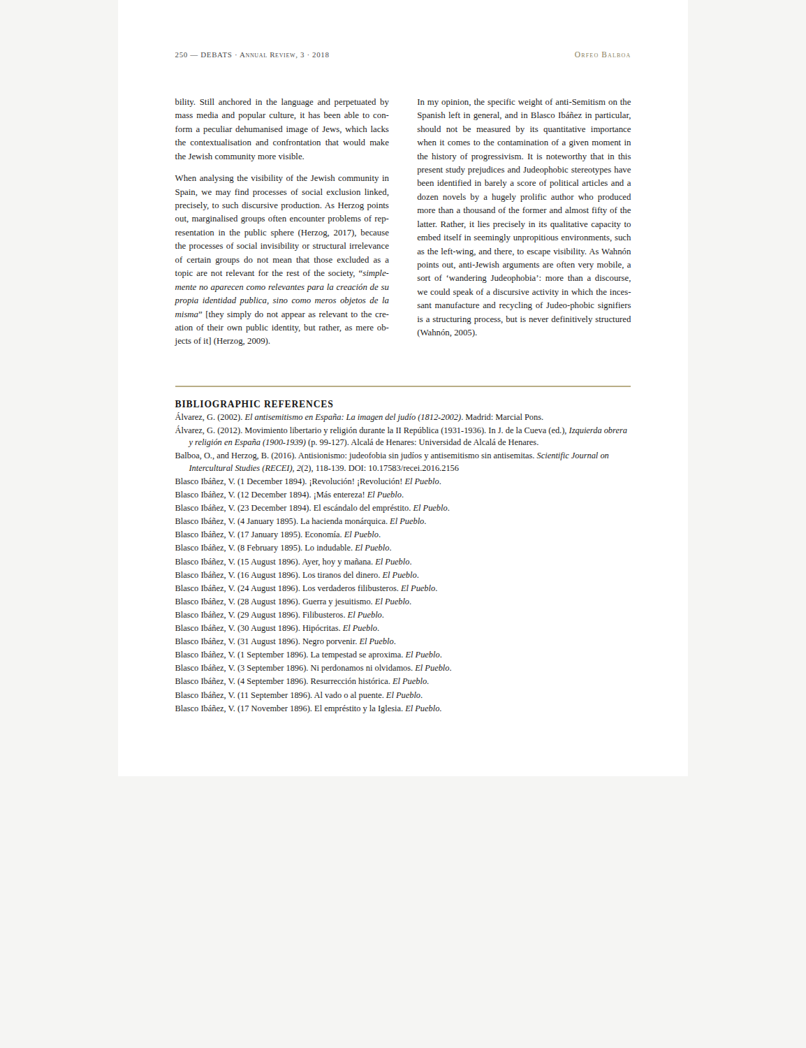250 — DEBATS · Annual Review, 3 · 2018
Orfeo Balboa
bility. Still anchored in the language and perpetuated by mass media and popular culture, it has been able to conform a peculiar dehumanised image of Jews, which lacks the contextualisation and confrontation that would make the Jewish community more visible.
When analysing the visibility of the Jewish community in Spain, we may find processes of social exclusion linked, precisely, to such discursive production. As Herzog points out, marginalised groups often encounter problems of representation in the public sphere (Herzog, 2017), because the processes of social invisibility or structural irrelevance of certain groups do not mean that those excluded as a topic are not relevant for the rest of the society, “simplemente no aparecen como relevantes para la creación de su propia identidad publica, sino como meros objetos de la misma” [they simply do not appear as relevant to the creation of their own public identity, but rather, as mere objects of it] (Herzog, 2009).
In my opinion, the specific weight of anti-Semitism on the Spanish left in general, and in Blasco Ibáñez in particular, should not be measured by its quantitative importance when it comes to the contamination of a given moment in the history of progressivism. It is noteworthy that in this present study prejudices and Judeophobic stereotypes have been identified in barely a score of political articles and a dozen novels by a hugely prolific author who produced more than a thousand of the former and almost fifty of the latter. Rather, it lies precisely in its qualitative capacity to embed itself in seemingly unpropitious environments, such as the left-wing, and there, to escape visibility. As Wahnón points out, anti-Jewish arguments are often very mobile, a sort of ‘wandering Judeophobia’: more than a discourse, we could speak of a discursive activity in which the incessant manufacture and recycling of Judeo-phobic signifiers is a structuring process, but is never definitively structured (Wahnón, 2005).
Bibliographic References
Álvarez, G. (2002). El antisemitismo en España: La imagen del judío (1812-2002). Madrid: Marcial Pons.
Álvarez, G. (2012). Movimiento libertario y religión durante la II República (1931-1936). In J. de la Cueva (ed.), Izquierda obrera y religión en España (1900-1939) (p. 99-127). Alcalá de Henares: Universidad de Alcalá de Henares.
Balboa, O., and Herzog, B. (2016). Antisionismo: judeofobia sin judíos y antisemitismo sin antisemitas. Scientific Journal on Intercultural Studies (RECEI), 2(2), 118-139. DOI: 10.17583/recei.2016.2156
Blasco Ibáñez, V. (1 December 1894). ¡Revolución! ¡Revolución! El Pueblo.
Blasco Ibáñez, V. (12 December 1894). ¡Más entereza! El Pueblo.
Blasco Ibáñez, V. (23 December 1894). El escándalo del empréstito. El Pueblo.
Blasco Ibáñez, V. (4 January 1895). La hacienda monárquica. El Pueblo.
Blasco Ibáñez, V. (17 January 1895). Economía. El Pueblo.
Blasco Ibáñez, V. (8 February 1895). Lo indudable. El Pueblo.
Blasco Ibáñez, V. (15 August 1896). Ayer, hoy y mañana. El Pueblo.
Blasco Ibáñez, V. (16 August 1896). Los tiranos del dinero. El Pueblo.
Blasco Ibáñez, V. (24 August 1896). Los verdaderos filibusteros. El Pueblo.
Blasco Ibáñez, V. (28 August 1896). Guerra y jesuitismo. El Pueblo.
Blasco Ibáñez, V. (29 August 1896). Filibusteros. El Pueblo.
Blasco Ibáñez, V. (30 August 1896). Hipócritas. El Pueblo.
Blasco Ibáñez, V. (31 August 1896). Negro porvenir. El Pueblo.
Blasco Ibáñez, V. (1 September 1896). La tempestad se aproxima. El Pueblo.
Blasco Ibáñez, V. (3 September 1896). Ni perdonamos ni olvidamos. El Pueblo.
Blasco Ibáñez, V. (4 September 1896). Resurrección histórica. El Pueblo.
Blasco Ibáñez, V. (11 September 1896). Al vado o al puente. El Pueblo.
Blasco Ibáñez, V. (17 November 1896). El empréstito y la Iglesia. El Pueblo.